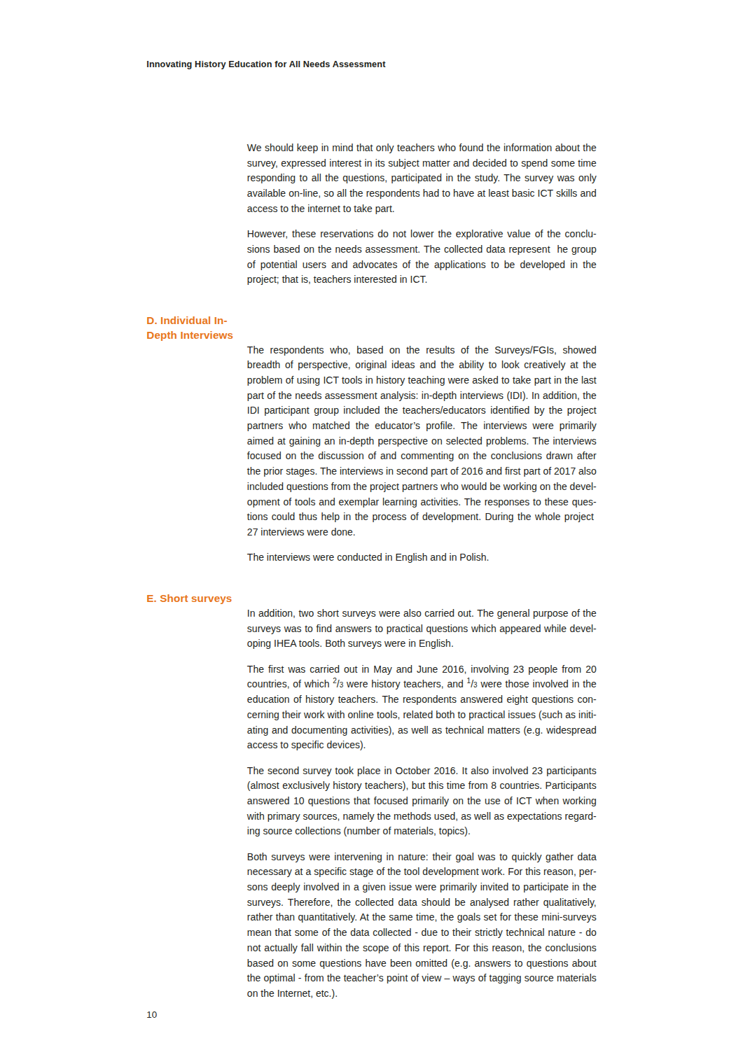Innovating History Education for All Needs Assessment
We should keep in mind that only teachers who found the information about the survey, expressed interest in its subject matter and decided to spend some time responding to all the questions, participated in the study. The survey was only available on-line, so all the respondents had to have at least basic ICT skills and access to the internet to take part.
However, these reservations do not lower the explorative value of the conclusions based on the needs assessment. The collected data represent he group of potential users and advocates of the applications to be developed in the project; that is, teachers interested in ICT.
D. Individual In-Depth Interviews
The respondents who, based on the results of the Surveys/FGIs, showed breadth of perspective, original ideas and the ability to look creatively at the problem of using ICT tools in history teaching were asked to take part in the last part of the needs assessment analysis: in-depth interviews (IDI). In addition, the IDI participant group included the teachers/educators identified by the project partners who matched the educator’s profile. The interviews were primarily aimed at gaining an in-depth perspective on selected problems. The interviews focused on the discussion of and commenting on the conclusions drawn after the prior stages. The interviews in second part of 2016 and first part of 2017 also included questions from the project partners who would be working on the development of tools and exemplar learning activities. The responses to these questions could thus help in the process of development. During the whole project 27 interviews were done.
The interviews were conducted in English and in Polish.
E. Short surveys
In addition, two short surveys were also carried out. The general purpose of the surveys was to find answers to practical questions which appeared while developing IHEA tools. Both surveys were in English.
The first was carried out in May and June 2016, involving 23 people from 20 countries, of which 2/3 were history teachers, and 1/3 were those involved in the education of history teachers. The respondents answered eight questions concerning their work with online tools, related both to practical issues (such as initiating and documenting activities), as well as technical matters (e.g. widespread access to specific devices).
The second survey took place in October 2016. It also involved 23 participants (almost exclusively history teachers), but this time from 8 countries. Participants answered 10 questions that focused primarily on the use of ICT when working with primary sources, namely the methods used, as well as expectations regarding source collections (number of materials, topics).
Both surveys were intervening in nature: their goal was to quickly gather data necessary at a specific stage of the tool development work. For this reason, persons deeply involved in a given issue were primarily invited to participate in the surveys. Therefore, the collected data should be analysed rather qualitatively, rather than quantitatively. At the same time, the goals set for these mini-surveys mean that some of the data collected - due to their strictly technical nature - do not actually fall within the scope of this report. For this reason, the conclusions based on some questions have been omitted (e.g. answers to questions about the optimal - from the teacher’s point of view – ways of tagging source materials on the Internet, etc.).
10